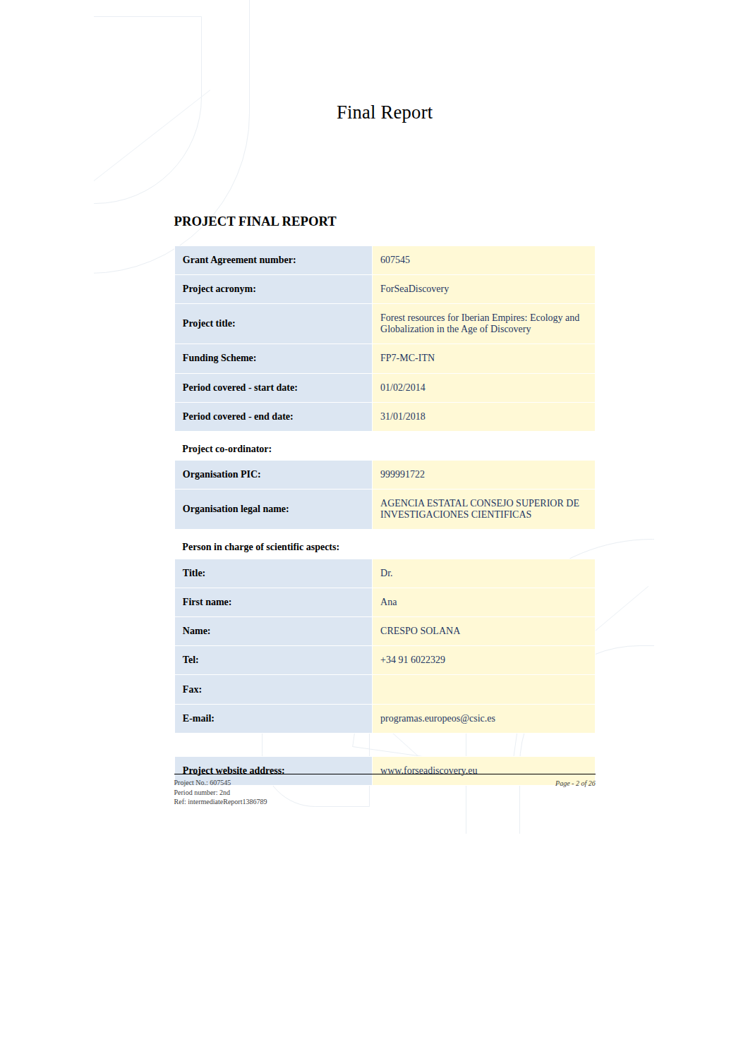Final Report
PROJECT FINAL REPORT
| Grant Agreement number: | 607545 |
| Project acronym: | ForSeaDiscovery |
| Project title: | Forest resources for Iberian Empires: Ecology and Globalization in the Age of Discovery |
| Funding Scheme: | FP7-MC-ITN |
| Period covered - start date: | 01/02/2014 |
| Period covered - end date: | 31/01/2018 |
| Project co-ordinator: | |
| Organisation PIC: | 999991722 |
| Organisation legal name: | AGENCIA ESTATAL CONSEJO SUPERIOR DE INVESTIGACIONES CIENTIFICAS |
| Person in charge of scientific aspects: | |
| Title: | Dr. |
| First name: | Ana |
| Name: | CRESPO SOLANA |
| Tel: | +34 91 6022329 |
| Fax: | |
| E-mail: | programas.europeos@csic.es |
| Project website address: | www.forseadiscovery.eu |
Project No.: 607545
Period number: 2nd
Ref: intermediateReport1386789
Page - 2 of 26